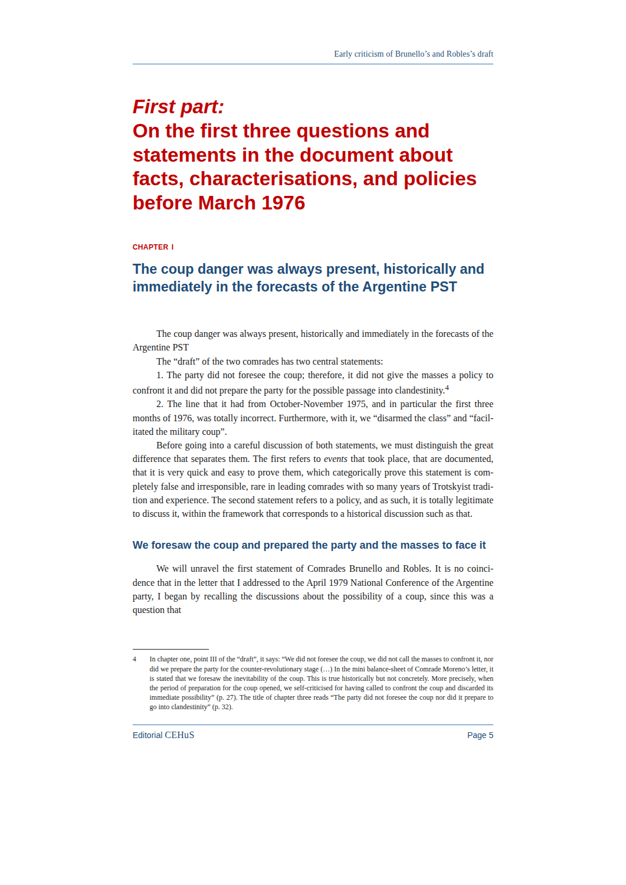Early criticism of Brunello’s and Robles’s draft
First part: On the first three questions and statements in the document about facts, characterisations, and policies before March 1976
Chapter I
The coup danger was always present, historically and immediately in the forecasts of the Argentine PST
The coup danger was always present, historically and immediately in the forecasts of the Argentine PST
The “draft” of the two comrades has two central statements:
1. The party did not foresee the coup; therefore, it did not give the masses a policy to confront it and did not prepare the party for the possible passage into clandestinity.4
2. The line that it had from October-November 1975, and in particular the first three months of 1976, was totally incorrect. Furthermore, with it, we “disarmed the class” and “facilitated the military coup”.
Before going into a careful discussion of both statements, we must distinguish the great difference that separates them. The first refers to events that took place, that are documented, that it is very quick and easy to prove them, which categorically prove this statement is completely false and irresponsible, rare in leading comrades with so many years of Trotskyist tradition and experience. The second statement refers to a policy, and as such, it is totally legitimate to discuss it, within the framework that corresponds to a historical discussion such as that.
We foresaw the coup and prepared the party and the masses to face it
We will unravel the first statement of Comrades Brunello and Robles. It is no coincidence that in the letter that I addressed to the April 1979 National Conference of the Argentine party, I began by recalling the discussions about the possibility of a coup, since this was a question that
4
In chapter one, point III of the “draft”, it says: “We did not foresee the coup, we did not call the masses to confront it, nor did we prepare the party for the counter-revolutionary stage (…) In the mini balance-sheet of Comrade Moreno’s letter, it is stated that we foresaw the inevitability of the coup. This is true historically but not concretely. More precisely, when the period of preparation for the coup opened, we self-criticised for having called to confront the coup and discarded its immediate possibility” (p. 27). The title of chapter three reads “The party did not foresee the coup nor did it prepare to go into clandestinity” (p. 32).
Editorial CEHuS
Page 5